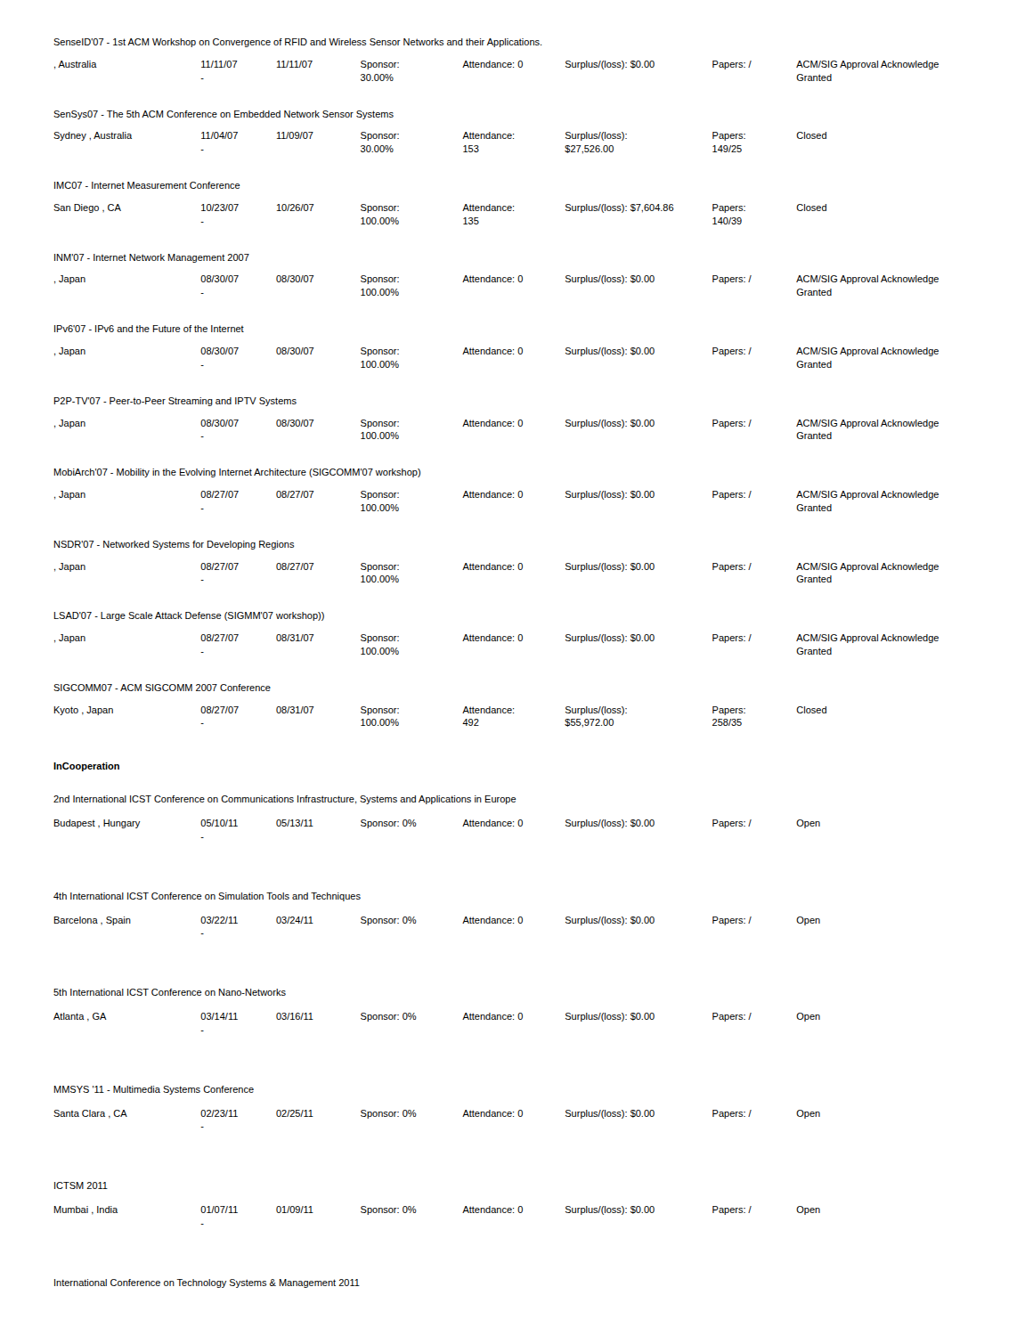SenseID'07 - 1st ACM Workshop on Convergence of RFID and Wireless Sensor Networks and their Applications.
| , Australia | 11/11/07 - | 11/11/07 | Sponsor: 30.00% | Attendance: 0 | Surplus/(loss): $0.00 | Papers: / | ACM/SIG Approval Acknowledge Granted |
SenSys07 - The 5th ACM Conference on Embedded Network Sensor Systems
| Sydney , Australia | 11/04/07 - | 11/09/07 | Sponsor: 30.00% | Attendance: 153 | Surplus/(loss): $27,526.00 | Papers: 149/25 | Closed |
IMC07 - Internet Measurement Conference
| San Diego , CA | 10/23/07 - | 10/26/07 | Sponsor: 100.00% | Attendance: 135 | Surplus/(loss): $7,604.86 | Papers: 140/39 | Closed |
INM'07 - Internet Network Management 2007
| , Japan | 08/30/07 - | 08/30/07 | Sponsor: 100.00% | Attendance: 0 | Surplus/(loss): $0.00 | Papers: / | ACM/SIG Approval Acknowledge Granted |
IPv6'07 - IPv6 and the Future of the Internet
| , Japan | 08/30/07 - | 08/30/07 | Sponsor: 100.00% | Attendance: 0 | Surplus/(loss): $0.00 | Papers: / | ACM/SIG Approval Acknowledge Granted |
P2P-TV'07 - Peer-to-Peer Streaming and IPTV Systems
| , Japan | 08/30/07 - | 08/30/07 | Sponsor: 100.00% | Attendance: 0 | Surplus/(loss): $0.00 | Papers: / | ACM/SIG Approval Acknowledge Granted |
MobiArch'07 - Mobility in the Evolving Internet Architecture (SIGCOMM'07 workshop)
| , Japan | 08/27/07 - | 08/27/07 | Sponsor: 100.00% | Attendance: 0 | Surplus/(loss): $0.00 | Papers: / | ACM/SIG Approval Acknowledge Granted |
NSDR'07 - Networked Systems for Developing Regions
| , Japan | 08/27/07 - | 08/27/07 | Sponsor: 100.00% | Attendance: 0 | Surplus/(loss): $0.00 | Papers: / | ACM/SIG Approval Acknowledge Granted |
LSAD'07 - Large Scale Attack Defense (SIGMM'07 workshop))
| , Japan | 08/27/07 - | 08/31/07 | Sponsor: 100.00% | Attendance: 0 | Surplus/(loss): $0.00 | Papers: / | ACM/SIG Approval Acknowledge Granted |
SIGCOMM07 - ACM SIGCOMM 2007 Conference
| Kyoto , Japan | 08/27/07 - | 08/31/07 | Sponsor: 100.00% | Attendance: 492 | Surplus/(loss): $55,972.00 | Papers: 258/35 | Closed |
InCooperation
2nd International ICST Conference on Communications Infrastructure, Systems and Applications in Europe
| Budapest , Hungary | 05/10/11 - | 05/13/11 | Sponsor: 0% | Attendance: 0 | Surplus/(loss): $0.00 | Papers: / | Open |
4th International ICST Conference on Simulation Tools and Techniques
| Barcelona , Spain | 03/22/11 - | 03/24/11 | Sponsor: 0% | Attendance: 0 | Surplus/(loss): $0.00 | Papers: / | Open |
5th International ICST Conference on Nano-Networks
| Atlanta , GA | 03/14/11 - | 03/16/11 | Sponsor: 0% | Attendance: 0 | Surplus/(loss): $0.00 | Papers: / | Open |
MMSYS '11 - Multimedia Systems Conference
| Santa Clara , CA | 02/23/11 - | 02/25/11 | Sponsor: 0% | Attendance: 0 | Surplus/(loss): $0.00 | Papers: / | Open |
ICTSM 2011
| Mumbai , India | 01/07/11 - | 01/09/11 | Sponsor: 0% | Attendance: 0 | Surplus/(loss): $0.00 | Papers: / | Open |
International Conference on Technology Systems & Management 2011